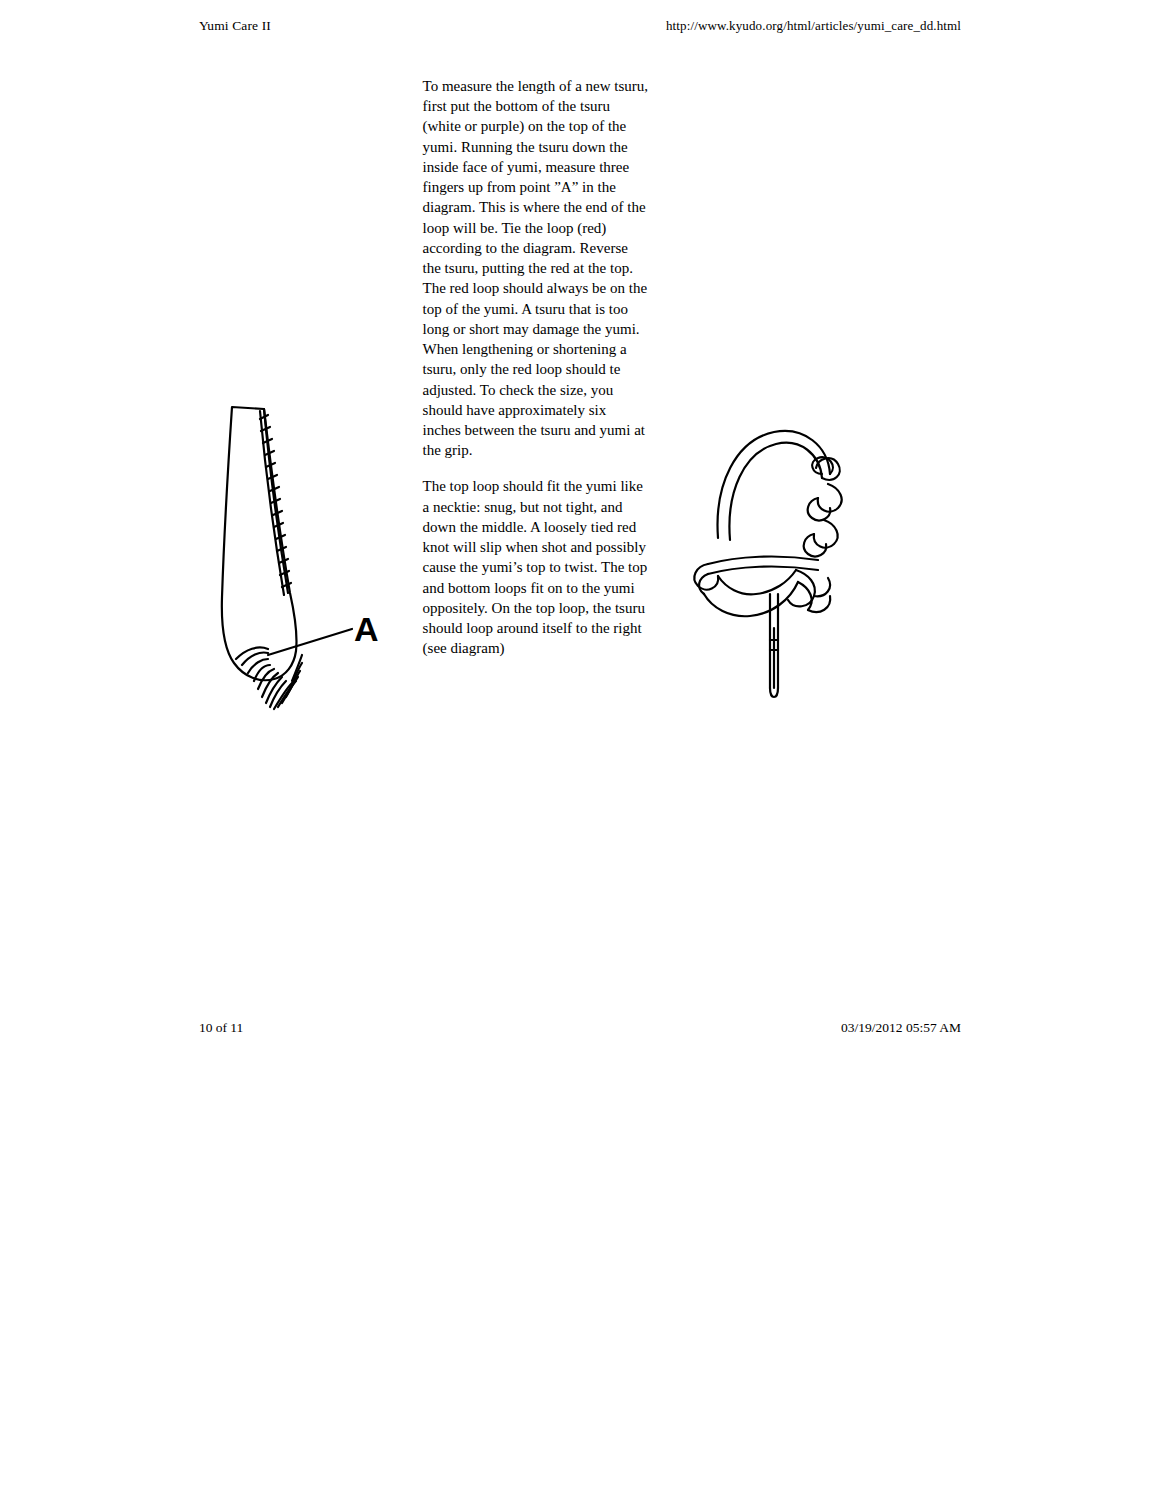Yumi Care II http://www.kyudo.org/html/articles/yumi_care_dd.html
A
To measure the length of a new tsuru, first put the bottom of the tsuru (white or purple) on the top of the yumi. Running the tsuru down the inside face of yumi, measure three fingers up from point ”A” in the diagram. This is where the end of the loop will be. Tie the loop (red) according to the diagram. Reverse the tsuru, putting the red at the top. The red loop should always be on the top of the yumi. A tsuru that is too long or short may damage the yumi. When lengthening or shortening a tsuru, only the red loop should te adjusted. To check the size, you should have approximately six inches between the tsuru and yumi at the grip.
The top loop should fit the yumi like a necktie: snug, but not tight, and down the middle. A loosely tied red knot will slip when shot and possibly cause the yumi’s top to twist. The top and bottom loops fit on to the yumi oppositely. On the top loop, the tsuru should loop around itself to the right (see diagram)
10 of 11 03/19/2012 05:57 AM